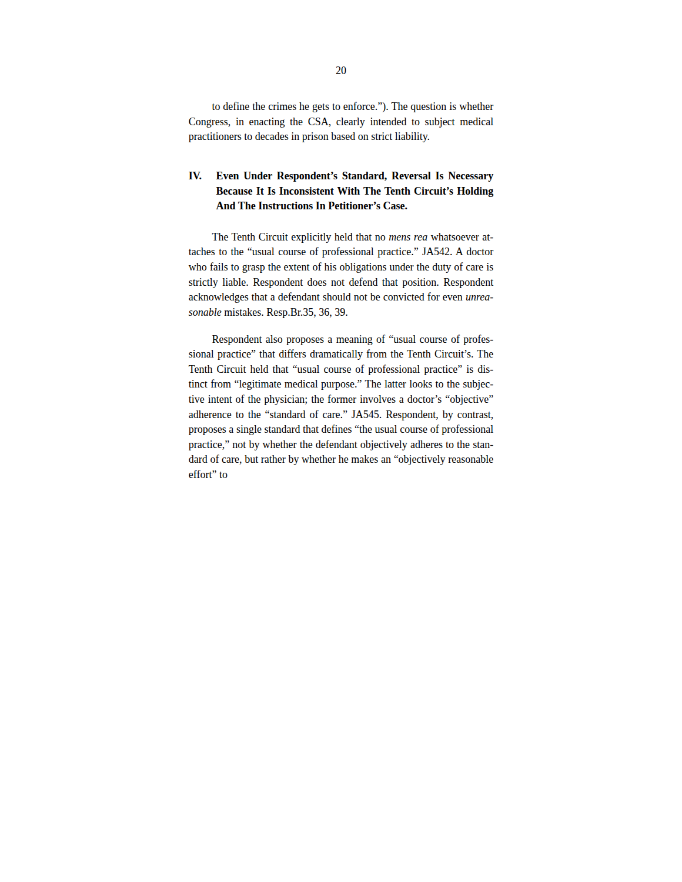20
to define the crimes he gets to enforce.”). The question is whether Congress, in enacting the CSA, clearly intended to subject medical practitioners to decades in prison based on strict liability.
IV. Even Under Respondent’s Standard, Reversal Is Necessary Because It Is Inconsistent With The Tenth Circuit’s Holding And The Instructions In Petitioner’s Case.
The Tenth Circuit explicitly held that no mens rea whatsoever attaches to the “usual course of professional practice.” JA542. A doctor who fails to grasp the extent of his obligations under the duty of care is strictly liable. Respondent does not defend that position. Respondent acknowledges that a defendant should not be convicted for even unreasonable mistakes. Resp.Br.35, 36, 39.
Respondent also proposes a meaning of “usual course of professional practice” that differs dramatically from the Tenth Circuit’s. The Tenth Circuit held that “usual course of professional practice” is distinct from “legitimate medical purpose.” The latter looks to the subjective intent of the physician; the former involves a doctor’s “objective” adherence to the “standard of care.” JA545. Respondent, by contrast, proposes a single standard that defines “the usual course of professional practice,” not by whether the defendant objectively adheres to the standard of care, but rather by whether he makes an “objectively reasonable effort” to